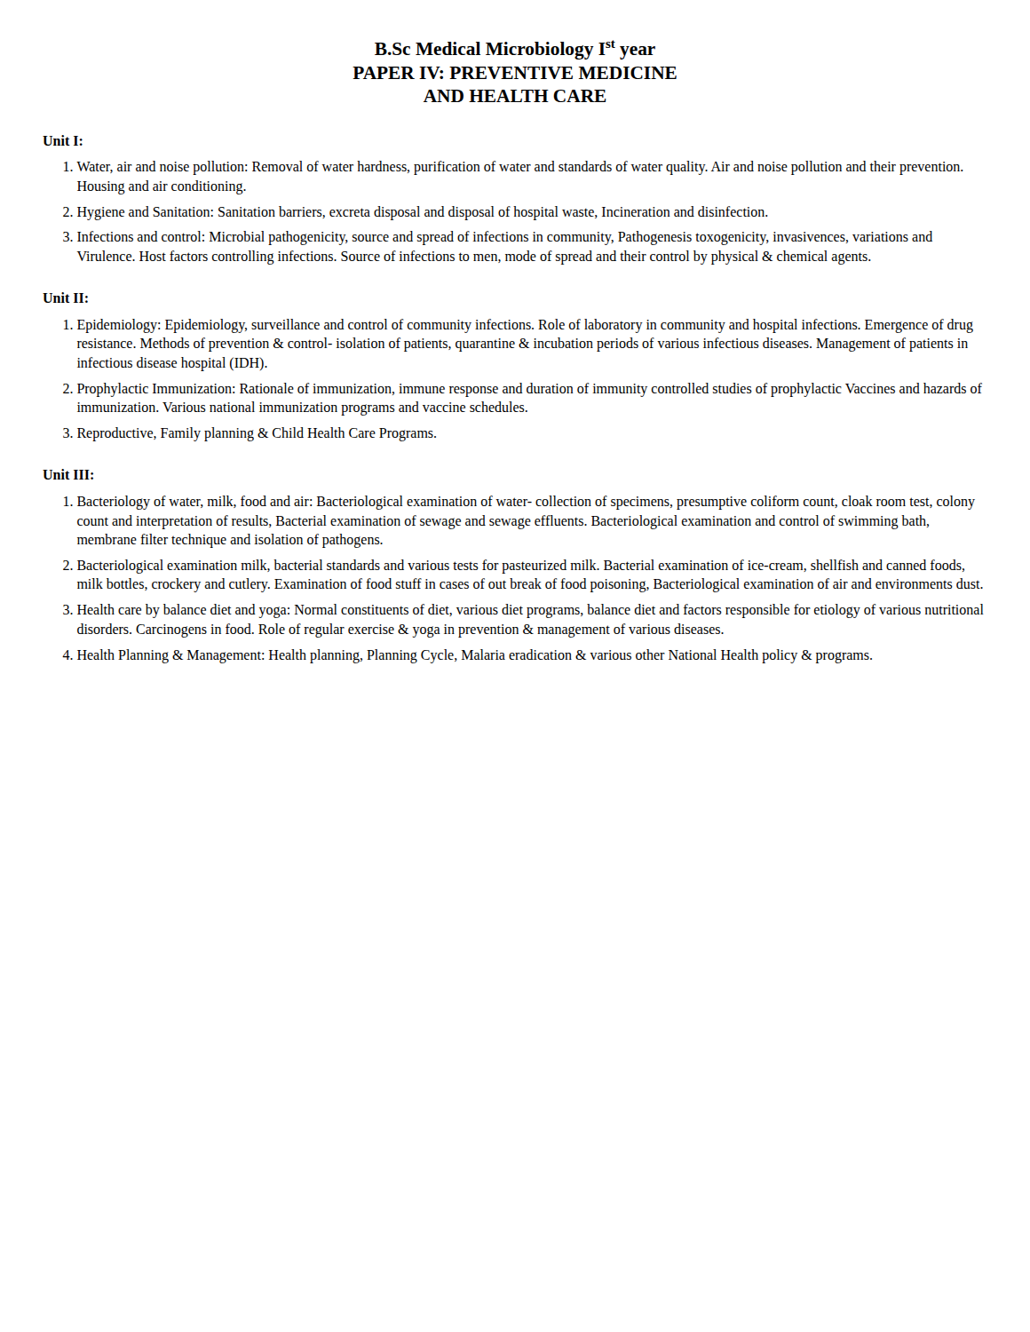B.Sc Medical Microbiology Ist year PAPER IV: PREVENTIVE MEDICINE AND HEALTH CARE
Unit I:
Water, air and noise pollution: Removal of water hardness, purification of water and standards of water quality. Air and noise pollution and their prevention. Housing and air conditioning.
Hygiene and Sanitation: Sanitation barriers, excreta disposal and disposal of hospital waste, Incineration and disinfection.
Infections and control: Microbial pathogenicity, source and spread of infections in community, Pathogenesis toxogenicity, invasivences, variations and Virulence. Host factors controlling infections. Source of infections to men, mode of spread and their control by physical & chemical agents.
Unit II:
Epidemiology: Epidemiology, surveillance and control of community infections. Role of laboratory in community and hospital infections. Emergence of drug resistance. Methods of prevention & control- isolation of patients, quarantine & incubation periods of various infectious diseases. Management of patients in infectious disease hospital (IDH).
Prophylactic Immunization: Rationale of immunization, immune response and duration of immunity controlled studies of prophylactic Vaccines and hazards of immunization. Various national immunization programs and vaccine schedules.
Reproductive, Family planning & Child Health Care Programs.
Unit III:
Bacteriology of water, milk, food and air: Bacteriological examination of water- collection of specimens, presumptive coliform count, cloak room test, colony count and interpretation of results, Bacterial examination of sewage and sewage effluents. Bacteriological examination and control of swimming bath, membrane filter technique and isolation of pathogens.
Bacteriological examination milk, bacterial standards and various tests for pasteurized milk. Bacterial examination of ice-cream, shellfish and canned foods, milk bottles, crockery and cutlery. Examination of food stuff in cases of out break of food poisoning, Bacteriological examination of air and environments dust.
Health care by balance diet and yoga: Normal constituents of diet, various diet programs, balance diet and factors responsible for etiology of various nutritional disorders. Carcinogens in food. Role of regular exercise & yoga in prevention & management of various diseases.
Health Planning & Management: Health planning, Planning Cycle, Malaria eradication & various other National Health policy & programs.